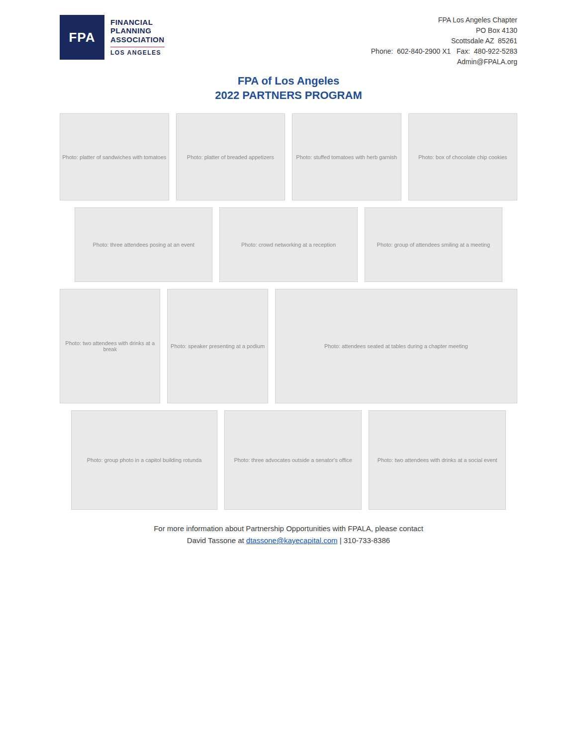Financial
Planning
Association
Los Angeles
FPA Los Angeles Chapter
PO Box 4130
Scottsdale AZ 85261
Phone: 602-840-2900 X1 Fax: 480-922-5283
Admin@FPALA.org
FPA of Los Angeles
2022 PARTNERS PROGRAM
Photo: platter of sandwiches with tomatoes
Photo: platter of breaded appetizers
Photo: stuffed tomatoes with herb garnish
Photo: box of chocolate chip cookies
Photo: three attendees posing at an event
Photo: crowd networking at a reception
Photo: group of attendees smiling at a meeting
Photo: two attendees with drinks at a break
Photo: speaker presenting at a podium
Photo: attendees seated at tables during a chapter meeting
Photo: group photo in a capitol building rotunda
Photo: three advocates outside a senator's office
Photo: two attendees with drinks at a social event
For more information about Partnership Opportunities with FPALA, please contact
David Tassone at dtassone@kayecapital.com | 310-733-8386